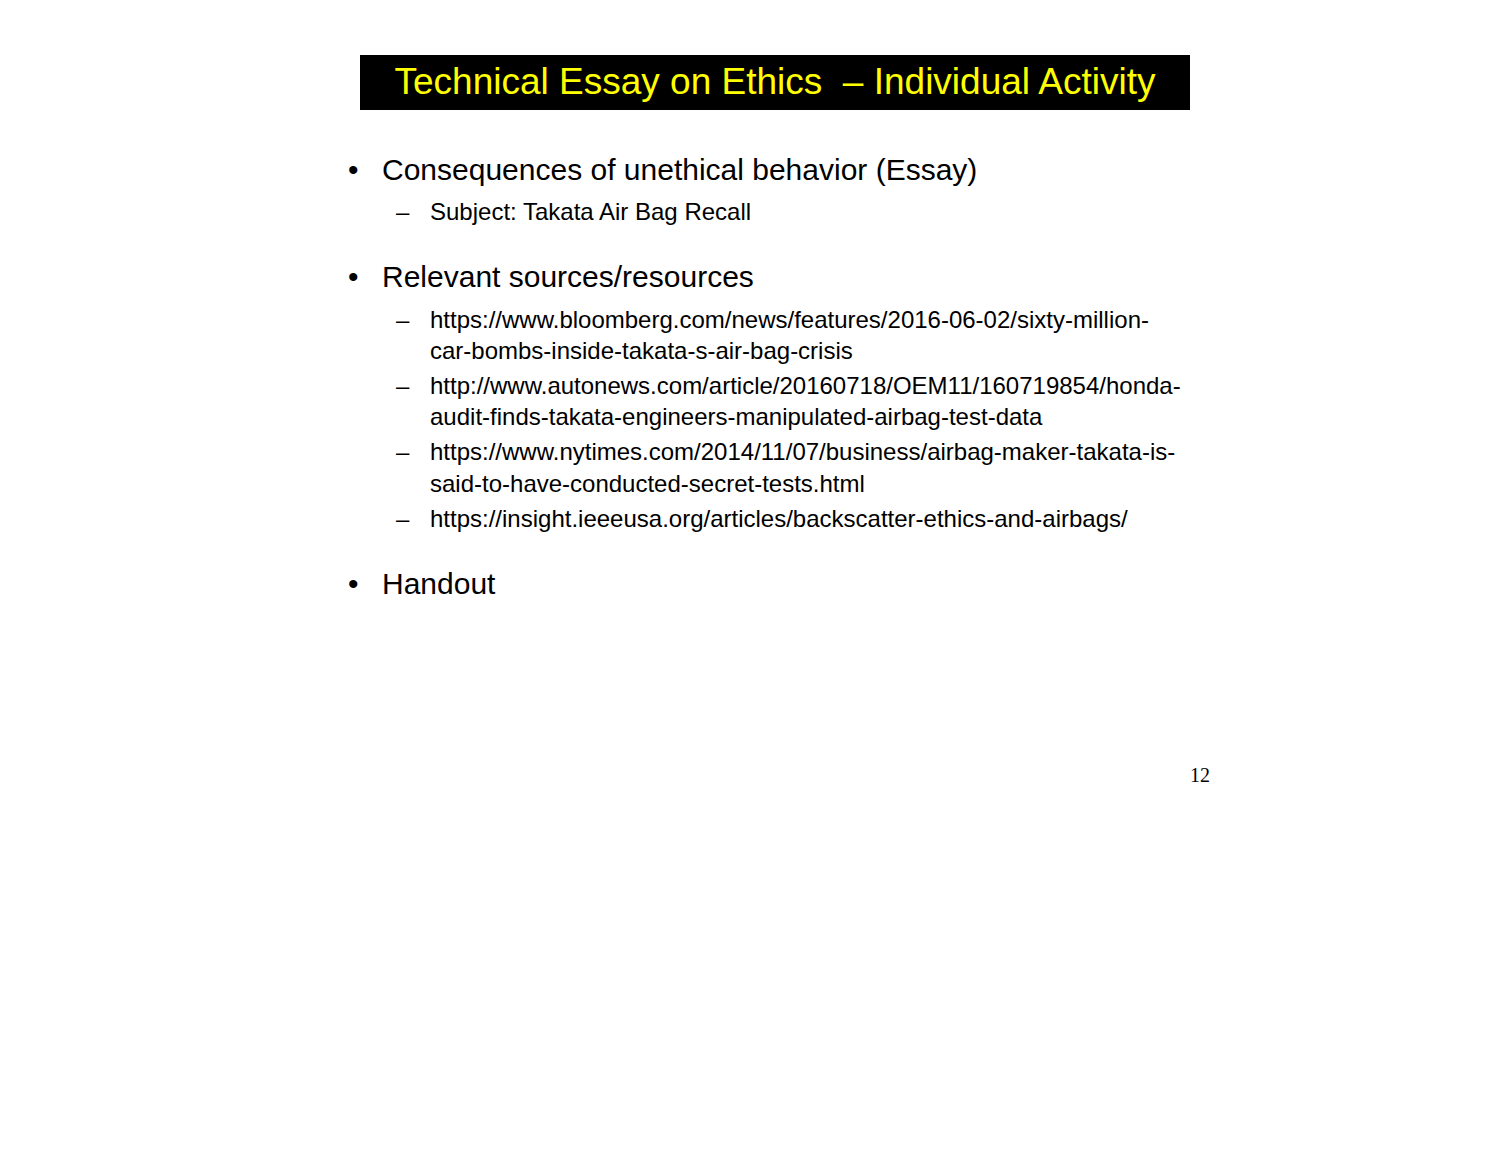Technical Essay on Ethics – Individual Activity
Consequences of unethical behavior (Essay)
Subject: Takata Air Bag Recall
Relevant sources/resources
https://www.bloomberg.com/news/features/2016-06-02/sixty-million-car-bombs-inside-takata-s-air-bag-crisis
http://www.autonews.com/article/20160718/OEM11/160719854/honda-audit-finds-takata-engineers-manipulated-airbag-test-data
https://www.nytimes.com/2014/11/07/business/airbag-maker-takata-is-said-to-have-conducted-secret-tests.html
https://insight.ieeeusa.org/articles/backscatter-ethics-and-airbags/
Handout
12